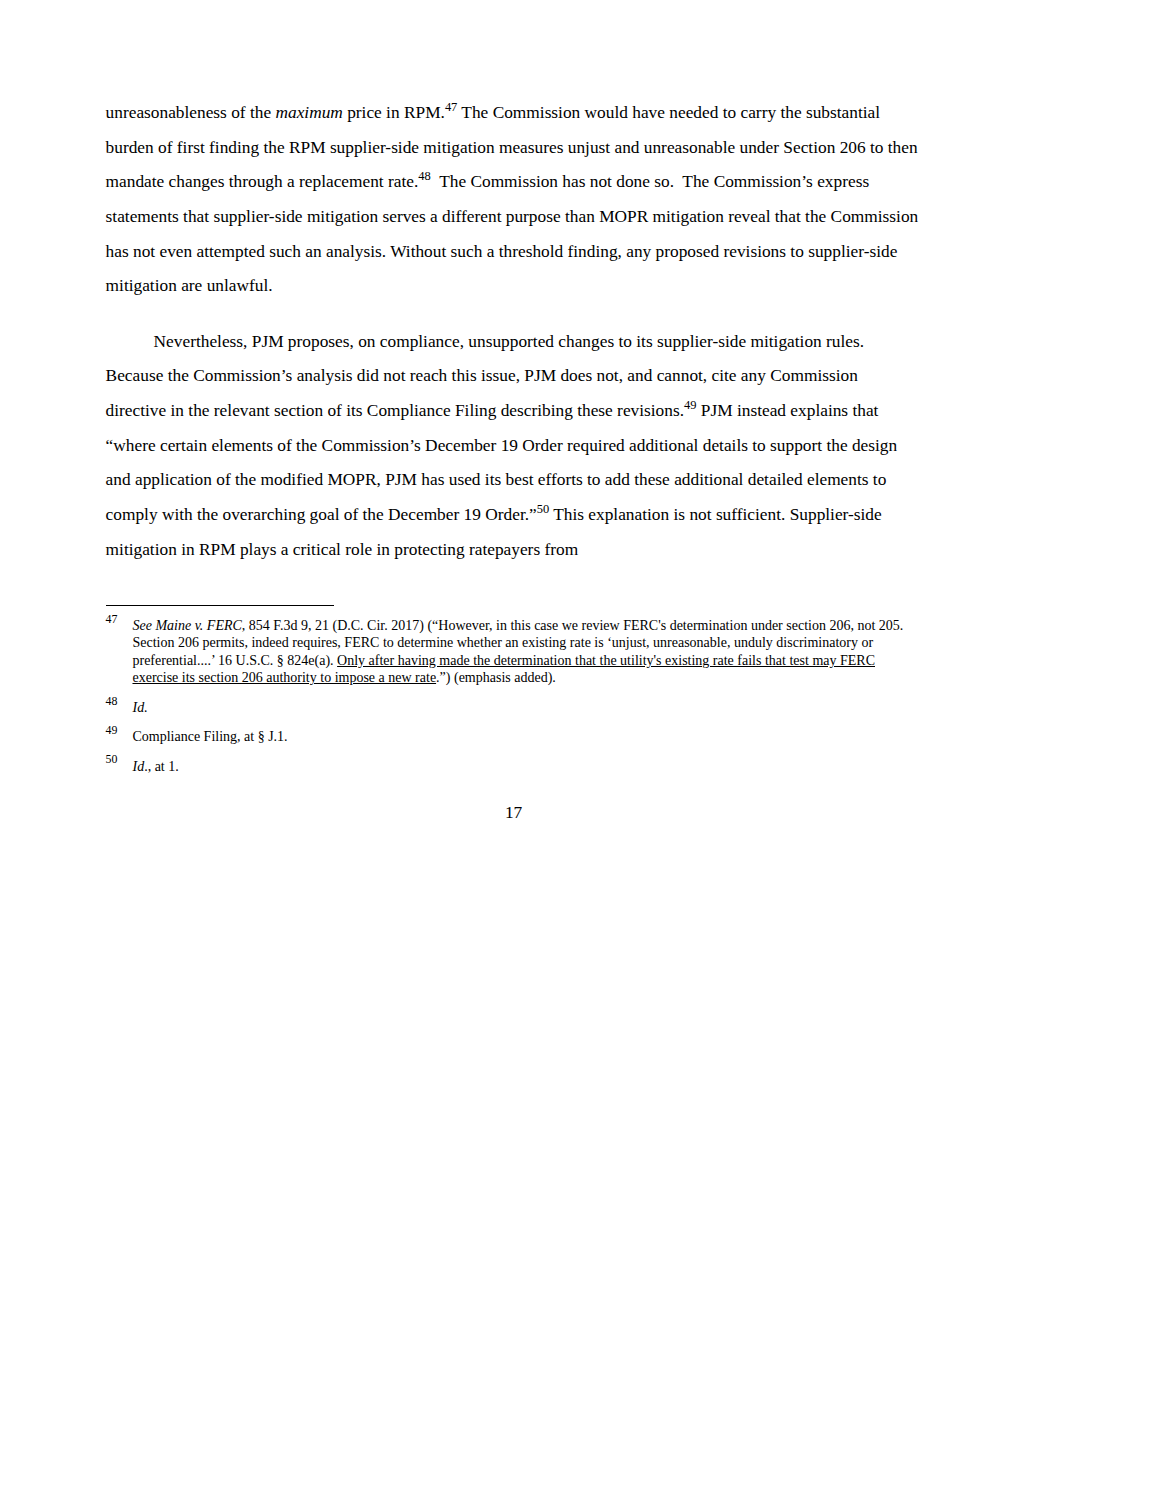unreasonableness of the maximum price in RPM.47 The Commission would have needed to carry the substantial burden of first finding the RPM supplier-side mitigation measures unjust and unreasonable under Section 206 to then mandate changes through a replacement rate.48 The Commission has not done so. The Commission’s express statements that supplier-side mitigation serves a different purpose than MOPR mitigation reveal that the Commission has not even attempted such an analysis. Without such a threshold finding, any proposed revisions to supplier-side mitigation are unlawful.
Nevertheless, PJM proposes, on compliance, unsupported changes to its supplier-side mitigation rules. Because the Commission’s analysis did not reach this issue, PJM does not, and cannot, cite any Commission directive in the relevant section of its Compliance Filing describing these revisions.49 PJM instead explains that “where certain elements of the Commission’s December 19 Order required additional details to support the design and application of the modified MOPR, PJM has used its best efforts to add these additional detailed elements to comply with the overarching goal of the December 19 Order.”50 This explanation is not sufficient. Supplier-side mitigation in RPM plays a critical role in protecting ratepayers from
47See Maine v. FERC, 854 F.3d 9, 21 (D.C. Cir. 2017) (“However, in this case we review FERC's determination under section 206, not 205. Section 206 permits, indeed requires, FERC to determine whether an existing rate is ‘unjust, unreasonable, unduly discriminatory or preferential....’ 16 U.S.C. § 824e(a). Only after having made the determination that the utility's existing rate fails that test may FERC exercise its section 206 authority to impose a new rate.”) (emphasis added).
48Id.
49Compliance Filing, at § J.1.
50Id., at 1.
17